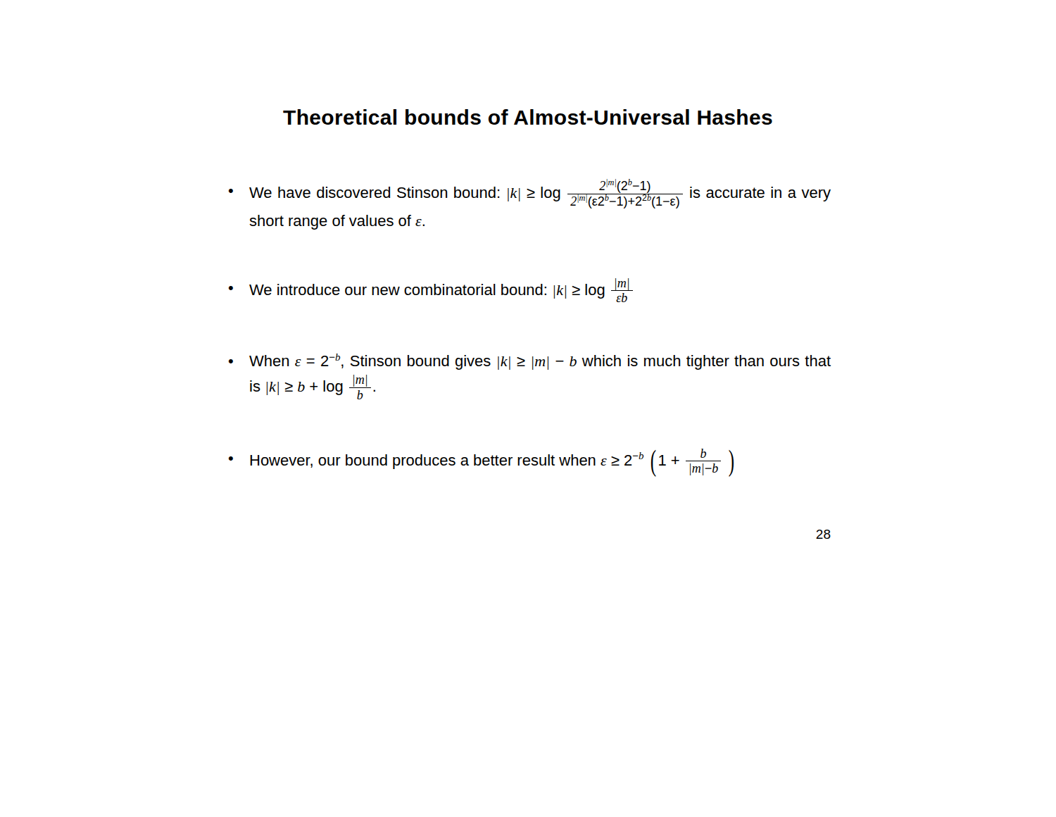Theoretical bounds of Almost-Universal Hashes
We have discovered Stinson bound: |k| ≥ log 2|m|(2b−1) 2|m|(ε2b−1)+22b(1−ε) is accurate in a very short range of values of ε.
We introduce our new combinatorial bound: |k| ≥ log |m| εb
When ε = 2−b, Stinson bound gives |k| ≥ |m| − b which is much tighter than ours that is |k| ≥ b + log |m| b .
However, our bound produces a better result when ε ≥ 2−b (1 + b |m|−b )
28